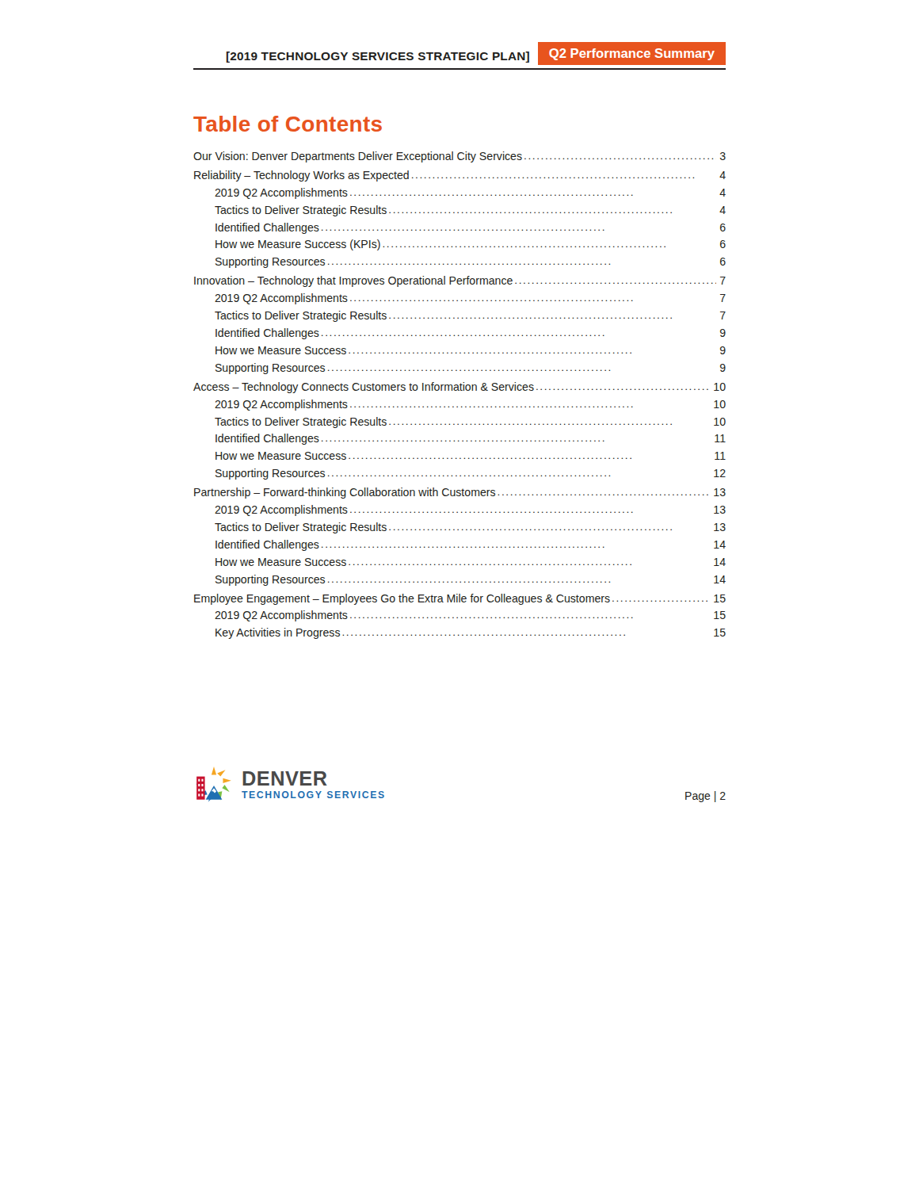[2019 TECHNOLOGY SERVICES STRATEGIC PLAN]
Q2 Performance Summary
Table of Contents
Our Vision: Denver Departments Deliver Exceptional City Services................................................................... 3
Reliability – Technology Works as Expected................................................................... 4
2019 Q2 Accomplishments................................................................... 4
Tactics to Deliver Strategic Results................................................................... 4
Identified Challenges................................................................... 6
How we Measure Success (KPIs)................................................................... 6
Supporting Resources................................................................... 6
Innovation – Technology that Improves Operational Performance................................................................... 7
2019 Q2 Accomplishments................................................................... 7
Tactics to Deliver Strategic Results................................................................... 7
Identified Challenges................................................................... 9
How we Measure Success................................................................... 9
Supporting Resources................................................................... 9
Access – Technology Connects Customers to Information & Services................................................................... 10
2019 Q2 Accomplishments................................................................... 10
Tactics to Deliver Strategic Results................................................................... 10
Identified Challenges................................................................... 11
How we Measure Success................................................................... 11
Supporting Resources................................................................... 12
Partnership – Forward-thinking Collaboration with Customers................................................................... 13
2019 Q2 Accomplishments................................................................... 13
Tactics to Deliver Strategic Results................................................................... 13
Identified Challenges................................................................... 14
How we Measure Success................................................................... 14
Supporting Resources................................................................... 14
Employee Engagement – Employees Go the Extra Mile for Colleagues & Customers................................................................... 15
2019 Q2 Accomplishments................................................................... 15
Key Activities in Progress................................................................... 15
DENVER TECHNOLOGY SERVICES
Page | 2